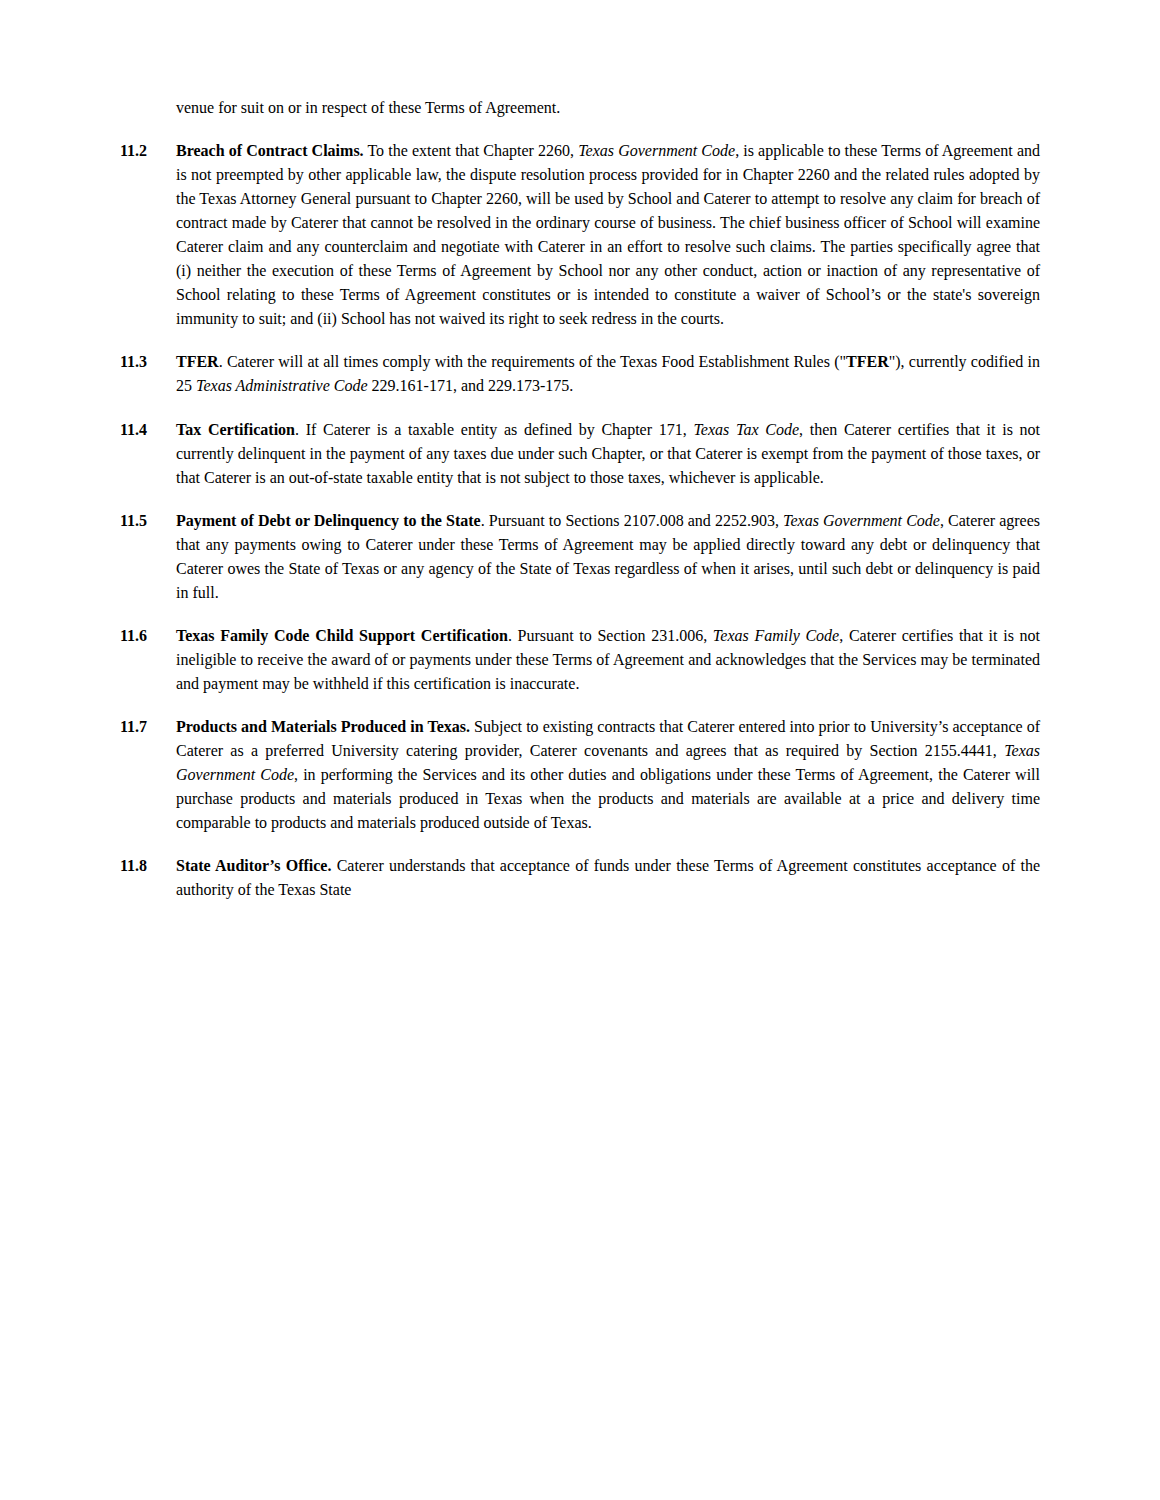venue for suit on or in respect of these Terms of Agreement.
11.2
Breach of Contract Claims. To the extent that Chapter 2260, Texas Government Code, is applicable to these Terms of Agreement and is not preempted by other applicable law, the dispute resolution process provided for in Chapter 2260 and the related rules adopted by the Texas Attorney General pursuant to Chapter 2260, will be used by School and Caterer to attempt to resolve any claim for breach of contract made by Caterer that cannot be resolved in the ordinary course of business. The chief business officer of School will examine Caterer claim and any counterclaim and negotiate with Caterer in an effort to resolve such claims. The parties specifically agree that (i) neither the execution of these Terms of Agreement by School nor any other conduct, action or inaction of any representative of School relating to these Terms of Agreement constitutes or is intended to constitute a waiver of School’s or the state's sovereign immunity to suit; and (ii) School has not waived its right to seek redress in the courts.
11.3
TFER. Caterer will at all times comply with the requirements of the Texas Food Establishment Rules ("TFER"), currently codified in 25 Texas Administrative Code 229.161-171, and 229.173-175.
11.4
Tax Certification. If Caterer is a taxable entity as defined by Chapter 171, Texas Tax Code, then Caterer certifies that it is not currently delinquent in the payment of any taxes due under such Chapter, or that Caterer is exempt from the payment of those taxes, or that Caterer is an out-of-state taxable entity that is not subject to those taxes, whichever is applicable.
11.5
Payment of Debt or Delinquency to the State. Pursuant to Sections 2107.008 and 2252.903, Texas Government Code, Caterer agrees that any payments owing to Caterer under these Terms of Agreement may be applied directly toward any debt or delinquency that Caterer owes the State of Texas or any agency of the State of Texas regardless of when it arises, until such debt or delinquency is paid in full.
11.6
Texas Family Code Child Support Certification. Pursuant to Section 231.006, Texas Family Code, Caterer certifies that it is not ineligible to receive the award of or payments under these Terms of Agreement and acknowledges that the Services may be terminated and payment may be withheld if this certification is inaccurate.
11.7
Products and Materials Produced in Texas. Subject to existing contracts that Caterer entered into prior to University’s acceptance of Caterer as a preferred University catering provider, Caterer covenants and agrees that as required by Section 2155.4441, Texas Government Code, in performing the Services and its other duties and obligations under these Terms of Agreement, the Caterer will purchase products and materials produced in Texas when the products and materials are available at a price and delivery time comparable to products and materials produced outside of Texas.
11.8
State Auditor’s Office. Caterer understands that acceptance of funds under these Terms of Agreement constitutes acceptance of the authority of the Texas State